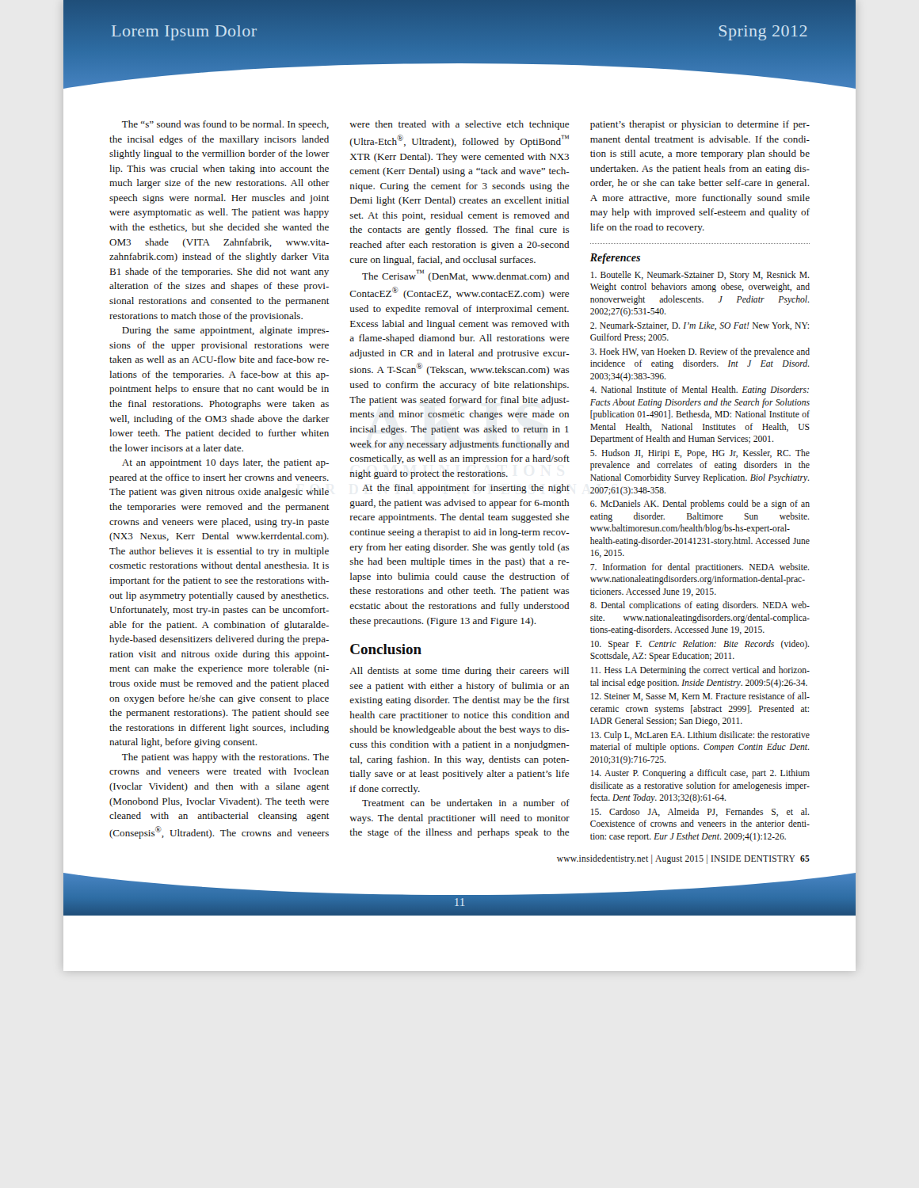Lorem Ipsum Dolor
Spring 2012
AKIS
COMMUNICATIONS
FOR DENTAL PROFESSIONALS
The “s” sound was found to be normal. In speech, the incisal edges of the maxillary incisors landed slightly lingual to the vermillion border of the lower lip. This was crucial when taking into account the much larger size of the new restorations. All other speech signs were normal. Her muscles and joint were asymptomatic as well. The patient was happy with the esthetics, but she decided she wanted the OM3 shade (VITA Zahnfabrik, www.vita-zahnfabrik.com) instead of the slightly darker Vita B1 shade of the temporaries. She did not want any alteration of the sizes and shapes of these provisional restorations and consented to the permanent restorations to match those of the provisionals.
During the same appointment, alginate impressions of the upper provisional restorations were taken as well as an ACU-flow bite and face-bow relations of the temporaries. A face-bow at this appointment helps to ensure that no cant would be in the final restorations. Photographs were taken as well, including of the OM3 shade above the darker lower teeth. The patient decided to further whiten the lower incisors at a later date.
At an appointment 10 days later, the patient appeared at the office to insert her crowns and veneers. The patient was given nitrous oxide analgesic while the temporaries were removed and the permanent crowns and veneers were placed, using try-in paste (NX3 Nexus, Kerr Dental www.kerrdental.com). The author believes it is essential to try in multiple cosmetic restorations without dental anesthesia. It is important for the patient to see the restorations without lip asymmetry potentially caused by anesthetics. Unfortunately, most try-in pastes can be uncomfortable for the patient. A combination of glutaraldehyde-based desensitizers delivered during the preparation visit and nitrous oxide during this appointment can make the experience more tolerable (nitrous oxide must be removed and the patient placed on oxygen before he/she can give consent to place the permanent restorations). The patient should see the restorations in different light sources, including natural light, before giving consent.
The patient was happy with the restorations. The crowns and veneers were treated with Ivoclean (Ivoclar Vivident) and then with a silane agent (Monobond Plus, Ivoclar Vivadent). The teeth were cleaned with an antibacterial cleansing agent (Consepsis®, Ultradent). The crowns and veneers were then treated with a selective etch technique (Ultra-Etch®, Ultradent), followed by OptiBond™ XTR (Kerr Dental). They were cemented with NX3 cement (Kerr Dental) using a “tack and wave” technique. Curing the cement for 3 seconds using the Demi light (Kerr Dental) creates an excellent initial set. At this point, residual cement is removed and the contacts are gently flossed. The final cure is reached after each restoration is given a 20-second cure on lingual, facial, and occlusal surfaces.
The Cerisaw™ (DenMat, www.denmat.com) and ContacEZ® (ContacEZ, www.contacEZ.com) were used to expedite removal of interproximal cement. Excess labial and lingual cement was removed with a flame-shaped diamond bur. All restorations were adjusted in CR and in lateral and protrusive excursions. A T-Scan® (Tekscan, www.tekscan.com) was used to confirm the accuracy of bite relationships. The patient was seated forward for final bite adjustments and minor cosmetic changes were made on incisal edges. The patient was asked to return in 1 week for any necessary adjustments functionally and cosmetically, as well as an impression for a hard/soft night guard to protect the restorations.
At the final appointment for inserting the night guard, the patient was advised to appear for 6-month recare appointments. The dental team suggested she continue seeing a therapist to aid in long-term recovery from her eating disorder. She was gently told (as she had been multiple times in the past) that a relapse into bulimia could cause the destruction of these restorations and other teeth. The patient was ecstatic about the restorations and fully understood these precautions. (Figure 13 and Figure 14).
Conclusion
All dentists at some time during their careers will see a patient with either a history of bulimia or an existing eating disorder. The dentist may be the first health care practitioner to notice this condition and should be knowledgeable about the best ways to discuss this condition with a patient in a nonjudgmental, caring fashion. In this way, dentists can potentially save or at least positively alter a patient’s life if done correctly.
Treatment can be undertaken in a number of ways. The dental practitioner will need to monitor the stage of the illness and perhaps speak to the patient’s therapist or physician to determine if permanent dental treatment is advisable. If the condition is still acute, a more temporary plan should be undertaken. As the patient heals from an eating disorder, he or she can take better self-care in general. A more attractive, more functionally sound smile may help with improved self-esteem and quality of life on the road to recovery.
References
1. Boutelle K, Neumark-Sztainer D, Story M, Resnick M. Weight control behaviors among obese, overweight, and nonoverweight adolescents. J Pediatr Psychol. 2002;27(6):531-540.
2. Neumark-Sztainer, D. I’m Like, SO Fat! New York, NY: Guilford Press; 2005.
3. Hoek HW, van Hoeken D. Review of the prevalence and incidence of eating disorders. Int J Eat Disord. 2003;34(4):383-396.
4. National Institute of Mental Health. Eating Disorders: Facts About Eating Disorders and the Search for Solutions [publication 01-4901]. Bethesda, MD: National Institute of Mental Health, National Institutes of Health, US Department of Health and Human Services; 2001.
5. Hudson JI, Hiripi E, Pope, HG Jr, Kessler, RC. The prevalence and correlates of eating disorders in the National Comorbidity Survey Replication. Biol Psychiatry. 2007;61(3):348-358.
6. McDaniels AK. Dental problems could be a sign of an eating disorder. Baltimore Sun website. www.baltimoresun.com/health/blog/bs-hs-expert-oral-health-eating-disorder-20141231-story.html. Accessed June 16, 2015.
7. Information for dental practitioners. NEDA website. www.nationaleatingdisorders.org/information-dental-practicioners. Accessed June 19, 2015.
8. Dental complications of eating disorders. NEDA website. www.nationaleatingdisorders.org/dental-complications-eating-disorders. Accessed June 19, 2015.
10. Spear F. Centric Relation: Bite Records (video). Scottsdale, AZ: Spear Education; 2011.
11. Hess LA Determining the correct vertical and horizontal incisal edge position. Inside Dentistry. 2009:5(4):26-34.
12. Steiner M, Sasse M, Kern M. Fracture resistance of all-ceramic crown systems [abstract 2999]. Presented at: IADR General Session; San Diego, 2011.
13. Culp L, McLaren EA. Lithium disilicate: the restorative material of multiple options. Compen Contin Educ Dent. 2010;31(9):716-725.
14. Auster P. Conquering a difficult case, part 2. Lithium disilicate as a restorative solution for amelogenesis imperfecta. Dent Today. 2013;32(8):61-64.
15. Cardoso JA, Almeida PJ, Fernandes S, et al. Coexistence of crowns and veneers in the anterior dentition: case report. Eur J Esthet Dent. 2009;4(1):12-26.
www.insidedentistry.net | August 2015 | INSIDE DENTISTRY 65
11